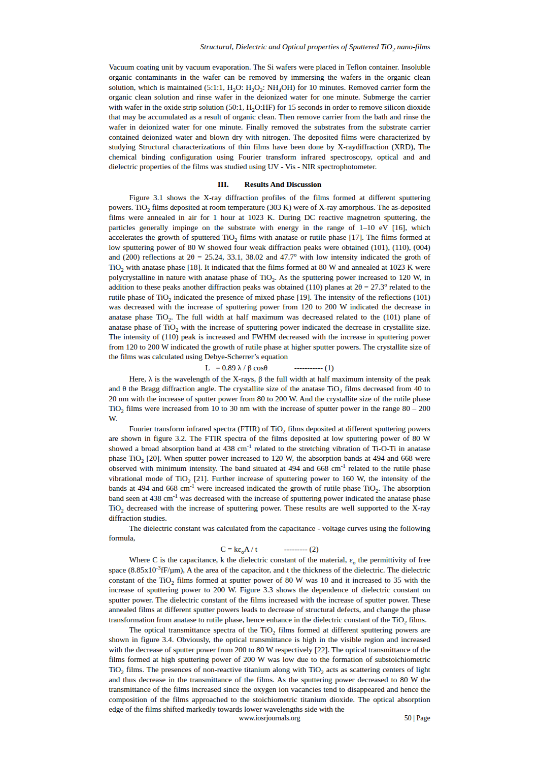Structural, Dielectric and Optical properties of Sputtered TiO2 nano-films
Vacuum coating unit by vacuum evaporation. The Si wafers were placed in Teflon container. Insoluble organic contaminants in the wafer can be removed by immersing the wafers in the organic clean solution, which is maintained (5:1:1, H2O: H2O2: NH4OH) for 10 minutes. Removed carrier form the organic clean solution and rinse wafer in the deionized water for one minute. Submerge the carrier with wafer in the oxide strip solution (50:1, H2O:HF) for 15 seconds in order to remove silicon dioxide that may be accumulated as a result of organic clean. Then remove carrier from the bath and rinse the wafer in deionized water for one minute. Finally removed the substrates from the substrate carrier contained deionized water and blown dry with nitrogen. The deposited films were characterized by studying Structural characterizations of thin films have been done by X-raydiffraction (XRD), The chemical binding configuration using Fourier transform infrared spectroscopy, optical and and dielectric properties of the films was studied using UV - Vis - NIR spectrophotometer.
III. Results And Discussion
Figure 3.1 shows the X-ray diffraction profiles of the films formed at different sputtering powers. TiO2 films deposited at room temperature (303 K) were of X-ray amorphous. The as-deposited films were annealed in air for 1 hour at 1023 K. During DC reactive magnetron sputtering, the particles generally impinge on the substrate with energy in the range of 1–10 eV [16], which accelerates the growth of sputtered TiO2 films with anatase or rutile phase [17]. The films formed at low sputtering power of 80 W showed four weak diffraction peaks were obtained (101), (110), (004) and (200) reflections at 2θ = 25.24, 33.1, 38.02 and 47.7o with low intensity indicated the groth of TiO2 with anatase phase [18]. It indicated that the films formed at 80 W and annealed at 1023 K were polycrystalline in nature with anatase phase of TiO2. As the sputtering power increased to 120 W, in addition to these peaks another diffraction peaks was obtained (110) planes at 2θ = 27.3o related to the rutile phase of TiO2 indicated the presence of mixed phase [19]. The intensity of the reflections (101) was decreased with the increase of sputtering power from 120 to 200 W indicated the decrease in anatase phase TiO2. The full width at half maximum was decreased related to the (101) plane of anatase phase of TiO2 with the increase of sputtering power indicated the decrease in crystallite size. The intensity of (110) peak is increased and FWHM decreased with the increase in sputtering power from 120 to 200 W indicated the growth of rutile phase at higher sputter powers. The crystallite size of the films was calculated using Debye-Scherrer’s equation
L = 0.89 λ / β cosθ----------- (1)
Here, λ is the wavelength of the X-rays, β the full width at half maximum intensity of the peak and θ the Bragg diffraction angle. The crystallite size of the anatase TiO2 films decreased from 40 to 20 nm with the increase of sputter power from 80 to 200 W. And the crystallite size of the rutile phase TiO2 films were increased from 10 to 30 nm with the increase of sputter power in the range 80 – 200 W.
Fourier transform infrared spectra (FTIR) of TiO2 films deposited at different sputtering powers are shown in figure 3.2. The FTIR spectra of the films deposited at low sputtering power of 80 W showed a broad absorption band at 438 cm-1 related to the stretching vibration of Ti-O-Ti in anatase phase TiO2 [20]. When sputter power increased to 120 W, the absorption bands at 494 and 668 were observed with minimum intensity. The band situated at 494 and 668 cm-1 related to the rutile phase vibrational mode of TiO2 [21]. Further increase of sputtering power to 160 W, the intensity of the bands at 494 and 668 cm-1 were increased indicated the growth of rutile phase TiO2. The absorption band seen at 438 cm-1 was decreased with the increase of sputtering power indicated the anatase phase TiO2 decreased with the increase of sputtering power. These results are well supported to the X-ray diffraction studies.
The dielectric constant was calculated from the capacitance - voltage curves using the following formula,
C = kεoA / t--------- (2)
Where C is the capacitance, k the dielectric constant of the material, εo the permittivity of free space (8.85x10-3fF/µm), A the area of the capacitor, and t the thickness of the dielectric. The dielectric constant of the TiO2 films formed at sputter power of 80 W was 10 and it increased to 35 with the increase of sputtering power to 200 W. Figure 3.3 shows the dependence of dielectric constant on sputter power. The dielectric constant of the films increased with the increase of sputter power. These annealed films at different sputter powers leads to decrease of structural defects, and change the phase transformation from anatase to rutile phase, hence enhance in the dielectric constant of the TiO2 films.
The optical transmittance spectra of the TiO2 films formed at different sputtering powers are shown in figure 3.4. Obviously, the optical transmittance is high in the visible region and increased with the decrease of sputter power from 200 to 80 W respectively [22]. The optical transmittance of the films formed at high sputtering power of 200 W was low due to the formation of substoichiometric TiO2 films. The presences of non-reactive titanium along with TiO2 acts as scattering centers of light and thus decrease in the transmittance of the films. As the sputtering power decreased to 80 W the transmittance of the films increased since the oxygen ion vacancies tend to disappeared and hence the composition of the films approached to the stoichiometric titanium dioxide. The optical absorption edge of the films shifted markedly towards lower wavelengths side with the
www.iosrjournals.org
50 | Page